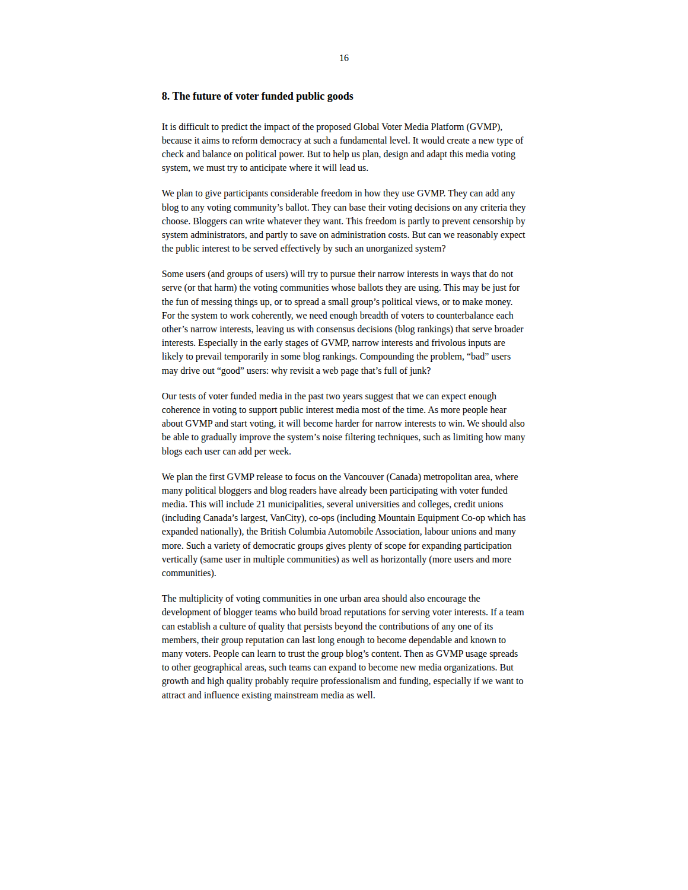16
8. The future of voter funded public goods
It is difficult to predict the impact of the proposed Global Voter Media Platform (GVMP), because it aims to reform democracy at such a fundamental level. It would create a new type of check and balance on political power. But to help us plan, design and adapt this media voting system, we must try to anticipate where it will lead us.
We plan to give participants considerable freedom in how they use GVMP. They can add any blog to any voting community’s ballot. They can base their voting decisions on any criteria they choose. Bloggers can write whatever they want. This freedom is partly to prevent censorship by system administrators, and partly to save on administration costs. But can we reasonably expect the public interest to be served effectively by such an unorganized system?
Some users (and groups of users) will try to pursue their narrow interests in ways that do not serve (or that harm) the voting communities whose ballots they are using. This may be just for the fun of messing things up, or to spread a small group’s political views, or to make money. For the system to work coherently, we need enough breadth of voters to counterbalance each other’s narrow interests, leaving us with consensus decisions (blog rankings) that serve broader interests. Especially in the early stages of GVMP, narrow interests and frivolous inputs are likely to prevail temporarily in some blog rankings. Compounding the problem, “bad” users may drive out “good” users: why revisit a web page that’s full of junk?
Our tests of voter funded media in the past two years suggest that we can expect enough coherence in voting to support public interest media most of the time. As more people hear about GVMP and start voting, it will become harder for narrow interests to win. We should also be able to gradually improve the system’s noise filtering techniques, such as limiting how many blogs each user can add per week.
We plan the first GVMP release to focus on the Vancouver (Canada) metropolitan area, where many political bloggers and blog readers have already been participating with voter funded media. This will include 21 municipalities, several universities and colleges, credit unions (including Canada’s largest, VanCity), co-ops (including Mountain Equipment Co-op which has expanded nationally), the British Columbia Automobile Association, labour unions and many more. Such a variety of democratic groups gives plenty of scope for expanding participation vertically (same user in multiple communities) as well as horizontally (more users and more communities).
The multiplicity of voting communities in one urban area should also encourage the development of blogger teams who build broad reputations for serving voter interests. If a team can establish a culture of quality that persists beyond the contributions of any one of its members, their group reputation can last long enough to become dependable and known to many voters. People can learn to trust the group blog’s content. Then as GVMP usage spreads to other geographical areas, such teams can expand to become new media organizations. But growth and high quality probably require professionalism and funding, especially if we want to attract and influence existing mainstream media as well.